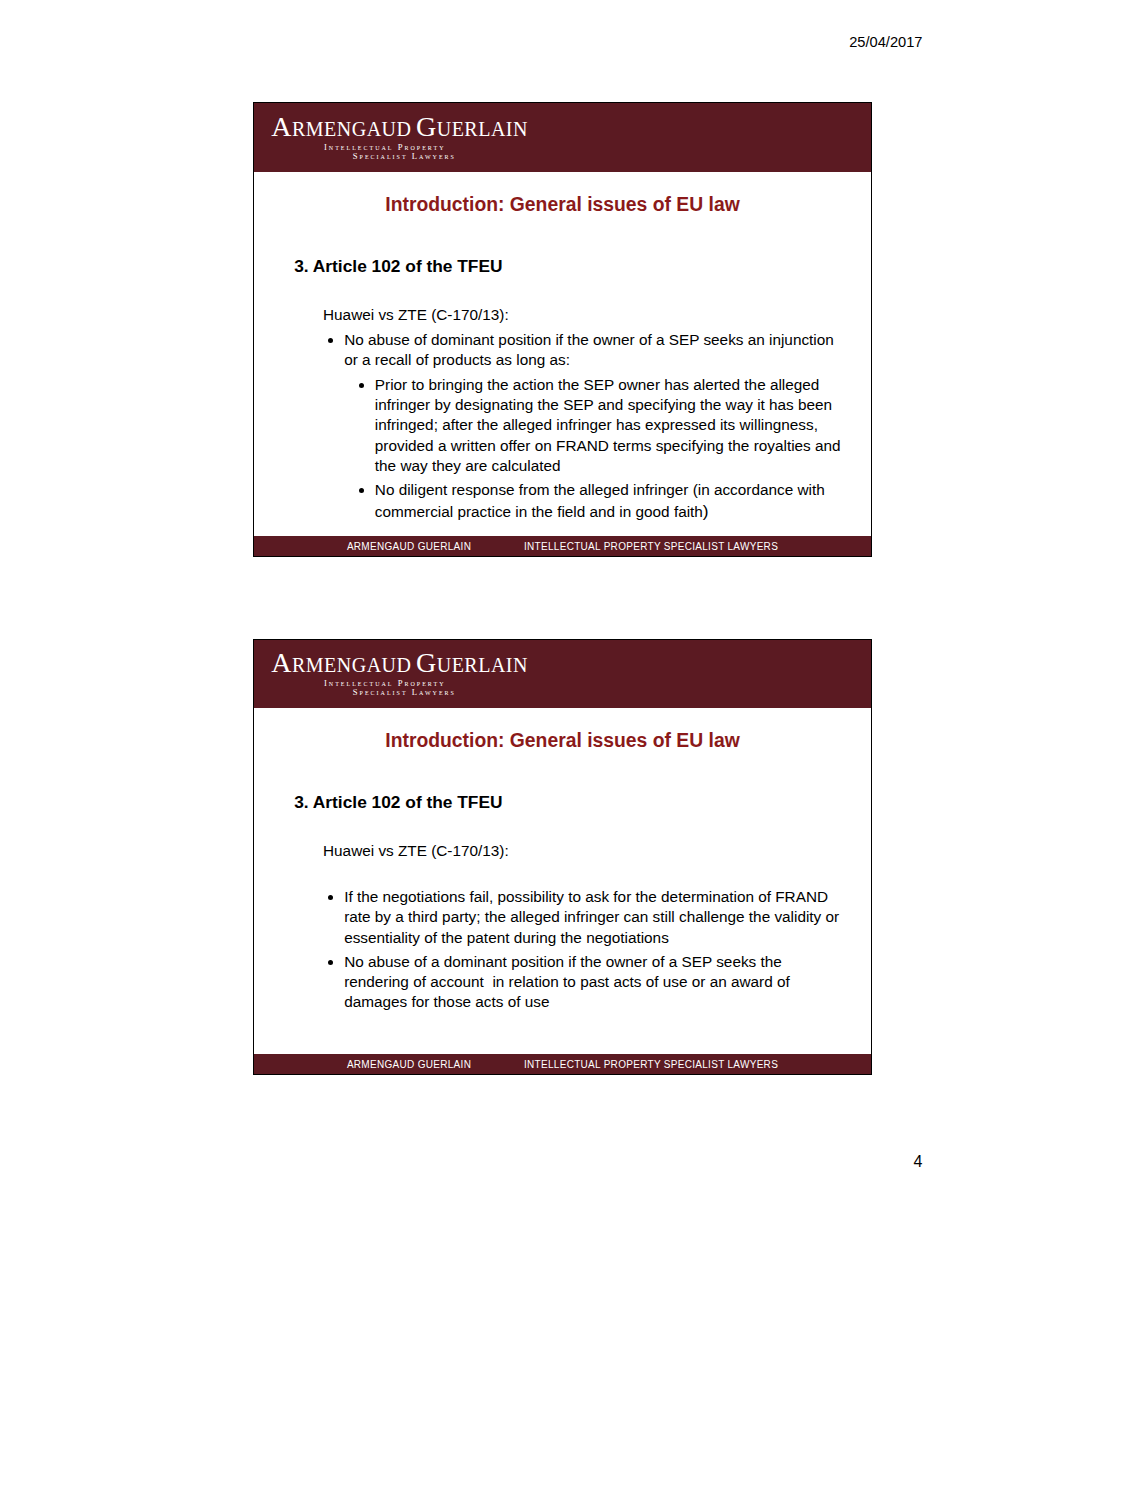25/04/2017
ARMENGAUD GUERLAIN Intellectual Property Specialist Lawyers
Introduction: General issues of EU law
3. Article 102 of the TFEU
Huawei vs ZTE (C-170/13):
No abuse of dominant position if the owner of a SEP seeks an injunction or a recall of products as long as:
Prior to bringing the action the SEP owner has alerted the alleged infringer by designating the SEP and specifying the way it has been infringed; after the alleged infringer has expressed its willingness, provided a written offer on FRAND terms specifying the royalties and the way they are calculated
No diligent response from the alleged infringer (in accordance with commercial practice in the field and in good faith)
ARMENGAUD GUERLAIN INTELLECTUAL PROPERTY SPECIALIST LAWYERS
ARMENGAUD GUERLAIN Intellectual Property Specialist Lawyers
Introduction: General issues of EU law
3. Article 102 of the TFEU
Huawei vs ZTE (C-170/13):
If the negotiations fail, possibility to ask for the determination of FRAND rate by a third party; the alleged infringer can still challenge the validity or essentiality of the patent during the negotiations
No abuse of a dominant position if the owner of a SEP seeks the rendering of account in relation to past acts of use or an award of damages for those acts of use
ARMENGAUD GUERLAIN INTELLECTUAL PROPERTY SPECIALIST LAWYERS
4